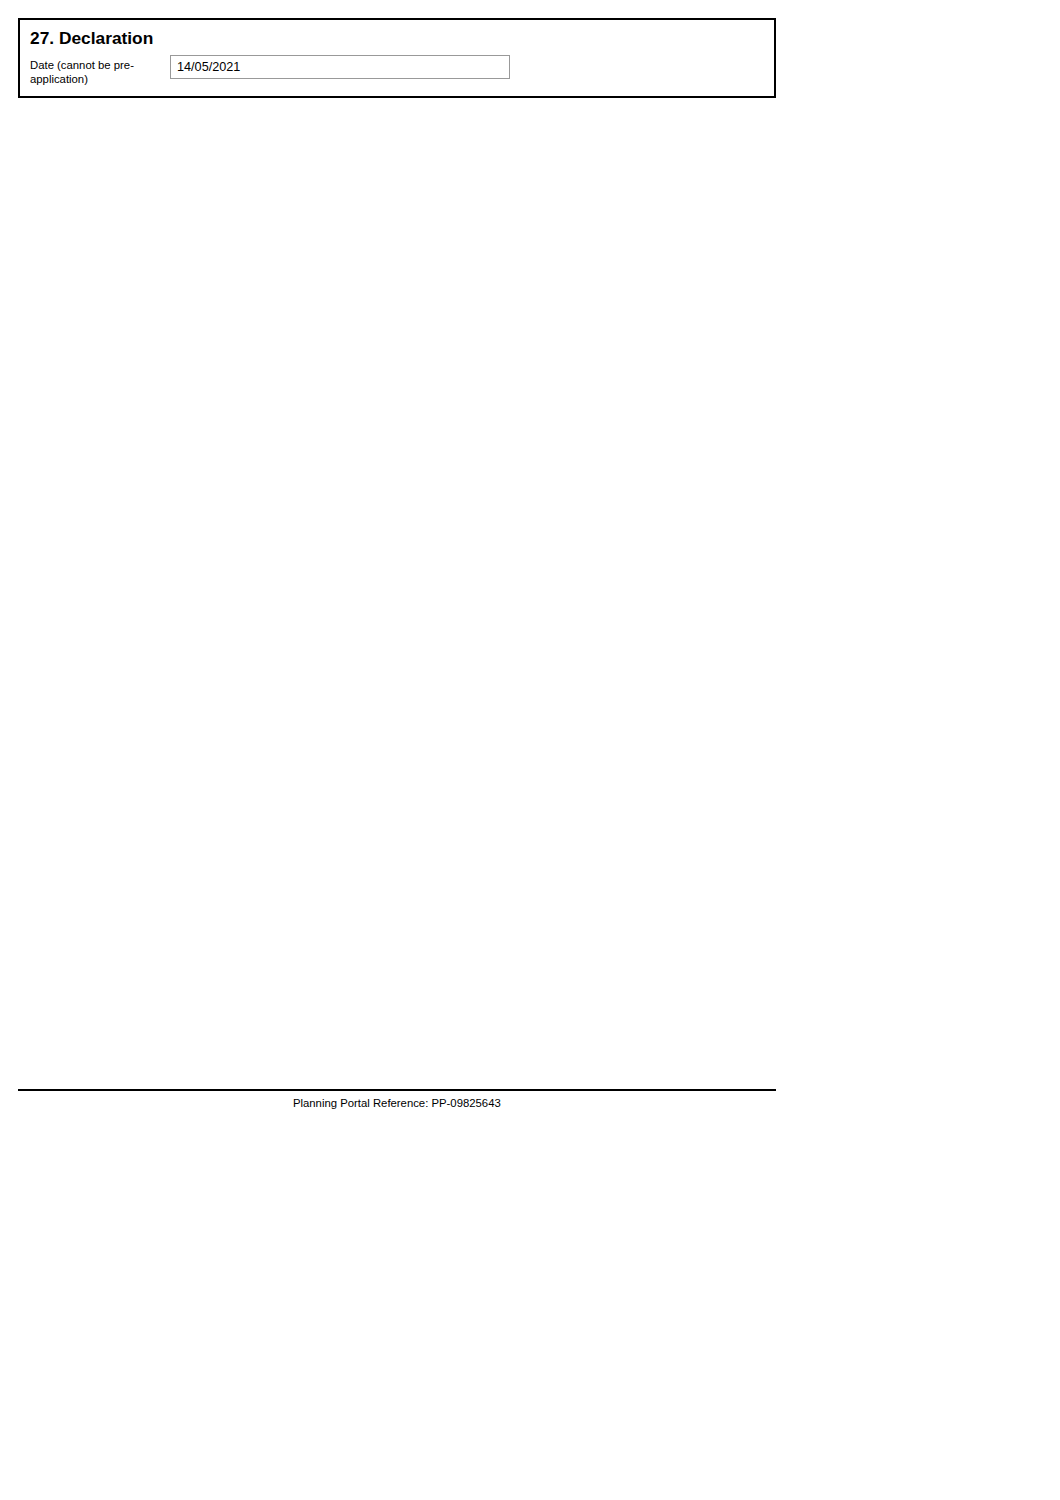27. Declaration
Date (cannot be pre-application)
14/05/2021
Planning Portal Reference: PP-09825643